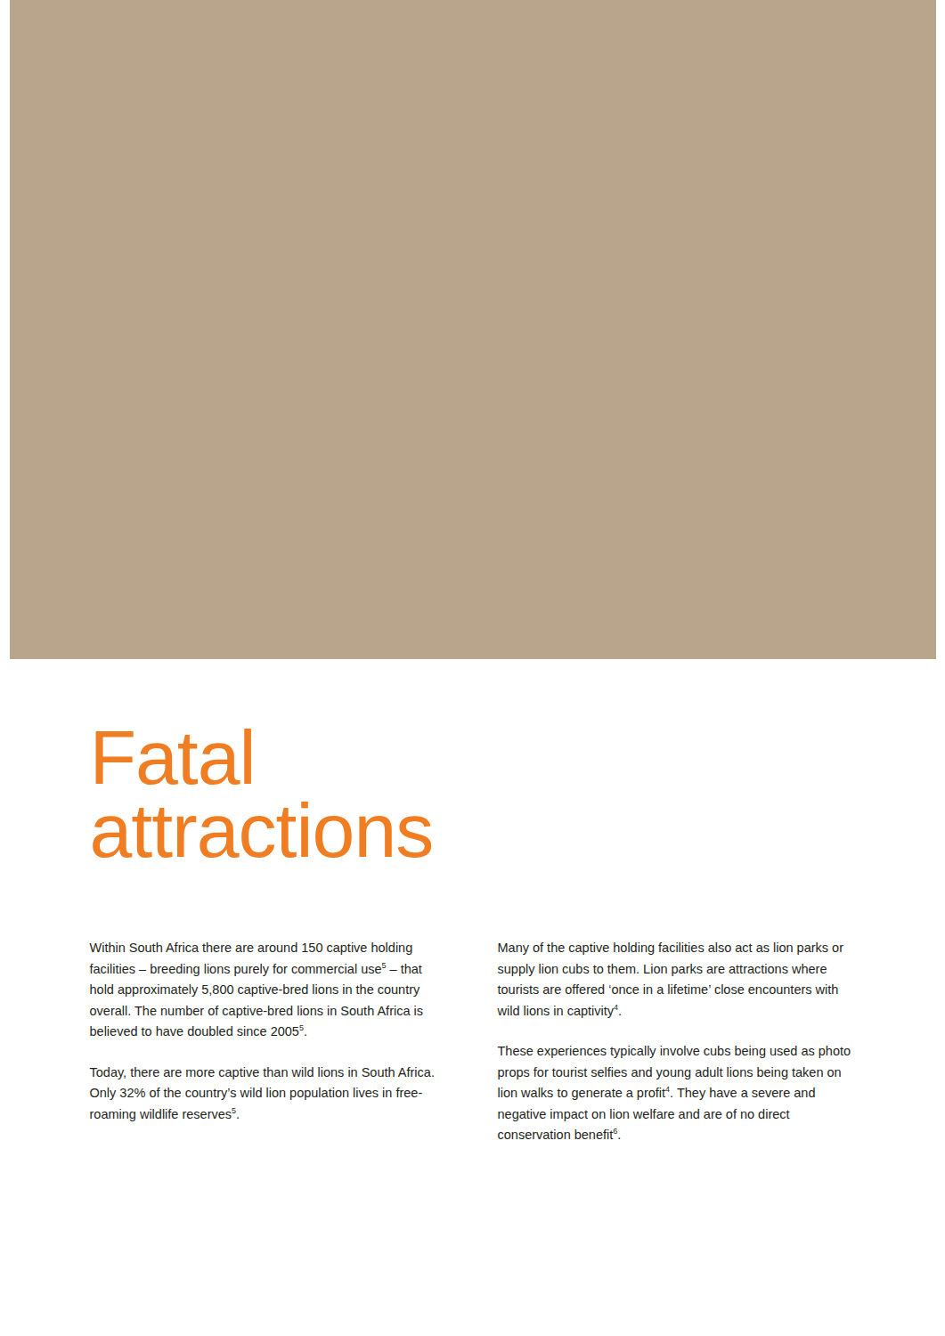Fatal
attractions
Within South Africa there are around 150 captive holding facilities – breeding lions purely for commercial use5 – that hold approximately 5,800 captive-bred lions in the country overall. The number of captive-bred lions in South Africa is believed to have doubled since 20055.
Today, there are more captive than wild lions in South Africa. Only 32% of the country’s wild lion population lives in free-roaming wildlife reserves5.
Many of the captive holding facilities also act as lion parks or supply lion cubs to them. Lion parks are attractions where tourists are offered ‘once in a lifetime’ close encounters with wild lions in captivity4.
These experiences typically involve cubs being used as photo props for tourist selfies and young adult lions being taken on lion walks to generate a profit4. They have a severe and negative impact on lion welfare and are of no direct conservation benefit6.